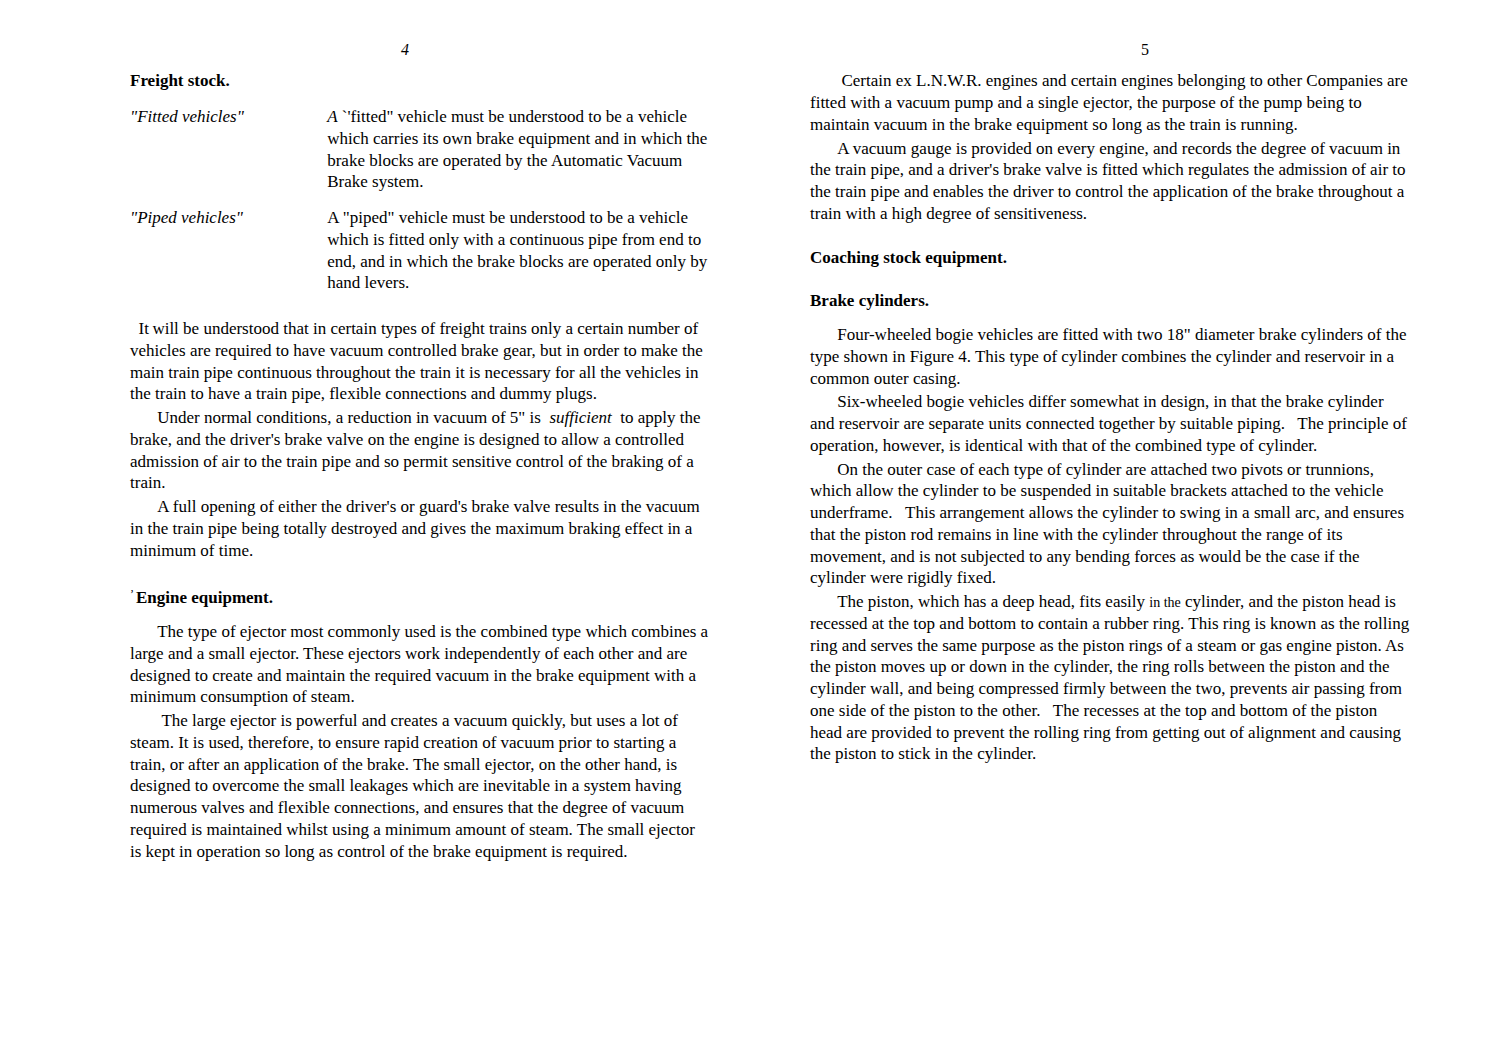4
5
Freight stock.
| "Fitted vehicles" | A `'fitted" vehicle must be understood to be a vehicle which carries its own brake equipment and in which the brake blocks are operated by the Automatic Vacuum Brake system. |
| "Piped vehicles" | A "piped" vehicle must be understood to be a vehicle which is fitted only with a continuous pipe from end to end, and in which the brake blocks are operated only by hand levers. |
It will be understood that in certain types of freight trains only a certain number of vehicles are required to have vacuum controlled brake gear, but in order to make the main train pipe continuous throughout the train it is necessary for all the vehicles in the train to have a train pipe, flexible connections and dummy plugs.
Under normal conditions, a reduction in vacuum of 5" is sufficient to apply the brake, and the driver's brake valve on the engine is designed to allow a controlled admission of air to the train pipe and so permit sensitive control of the braking of a train.
A full opening of either the driver's or guard's brake valve results in the vacuum in the train pipe being totally destroyed and gives the maximum braking effect in a minimum of time.
Engine equipment.
The type of ejector most commonly used is the combined type which combines a large and a small ejector. These ejectors work independently of each other and are designed to create and maintain the required vacuum in the brake equipment with a minimum consumption of steam.
The large ejector is powerful and creates a vacuum quickly, but uses a lot of steam. It is used, therefore, to ensure rapid creation of vacuum prior to starting a train, or after an application of the brake. The small ejector, on the other hand, is designed to overcome the small leakages which are inevitable in a system having numerous valves and flexible connections, and ensures that the degree of vacuum required is maintained whilst using a minimum amount of steam. The small ejector is kept in operation so long as control of the brake equipment is required.
Certain ex L.N.W.R. engines and certain engines belonging to other Companies are fitted with a vacuum pump and a single ejector, the purpose of the pump being to maintain vacuum in the brake equipment so long as the train is running.
A vacuum gauge is provided on every engine, and records the degree of vacuum in the train pipe, and a driver's brake valve is fitted which regulates the admission of air to the train pipe and enables the driver to control the application of the brake throughout a train with a high degree of sensitiveness.
Coaching stock equipment.
Brake cylinders.
Four-wheeled bogie vehicles are fitted with two 18" diameter brake cylinders of the type shown in Figure 4. This type of cylinder combines the cylinder and reservoir in a common outer casing.
Six-wheeled bogie vehicles differ somewhat in design, in that the brake cylinder and reservoir are separate units connected together by suitable piping. The principle of operation, however, is identical with that of the combined type of cylinder.
On the outer case of each type of cylinder are attached two pivots or trunnions, which allow the cylinder to be suspended in suitable brackets attached to the vehicle underframe. This arrangement allows the cylinder to swing in a small arc, and ensures that the piston rod remains in line with the cylinder throughout the range of its movement, and is not subjected to any bending forces as would be the case if the cylinder were rigidly fixed.
The piston, which has a deep head, fits easily in the cylinder, and the piston head is recessed at the top and bottom to contain a rubber ring. This ring is known as the rolling ring and serves the same purpose as the piston rings of a steam or gas engine piston. As the piston moves up or down in the cylinder, the ring rolls between the piston and the cylinder wall, and being compressed firmly between the two, prevents air passing from one side of the piston to the other. The recesses at the top and bottom of the piston head are provided to prevent the rolling ring from getting out of alignment and causing the piston to stick in the cylinder.